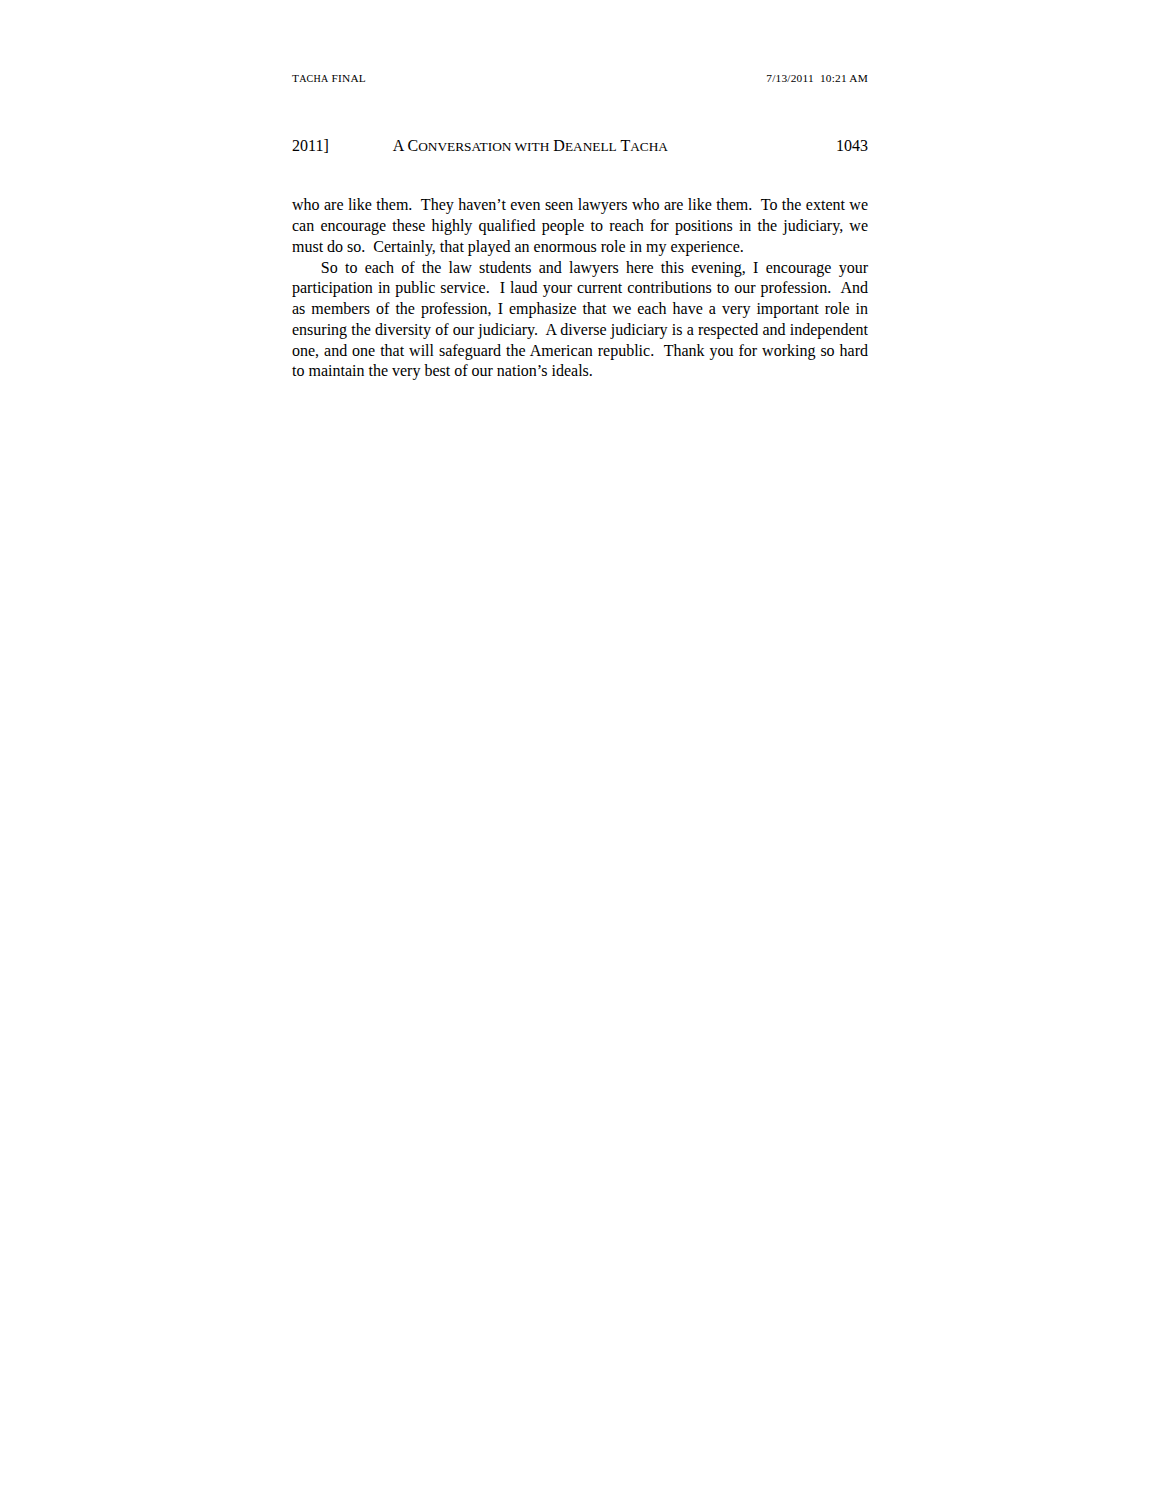TACHA FINAL 7/13/2011 10:21 AM
2011] A CONVERSATION WITH DEANELL TACHA 1043
who are like them. They haven’t even seen lawyers who are like them. To the extent we can encourage these highly qualified people to reach for positions in the judiciary, we must do so. Certainly, that played an enormous role in my experience.
So to each of the law students and lawyers here this evening, I encourage your participation in public service. I laud your current contributions to our profession. And as members of the profession, I emphasize that we each have a very important role in ensuring the diversity of our judiciary. A diverse judiciary is a respected and independent one, and one that will safeguard the American republic. Thank you for working so hard to maintain the very best of our nation’s ideals.